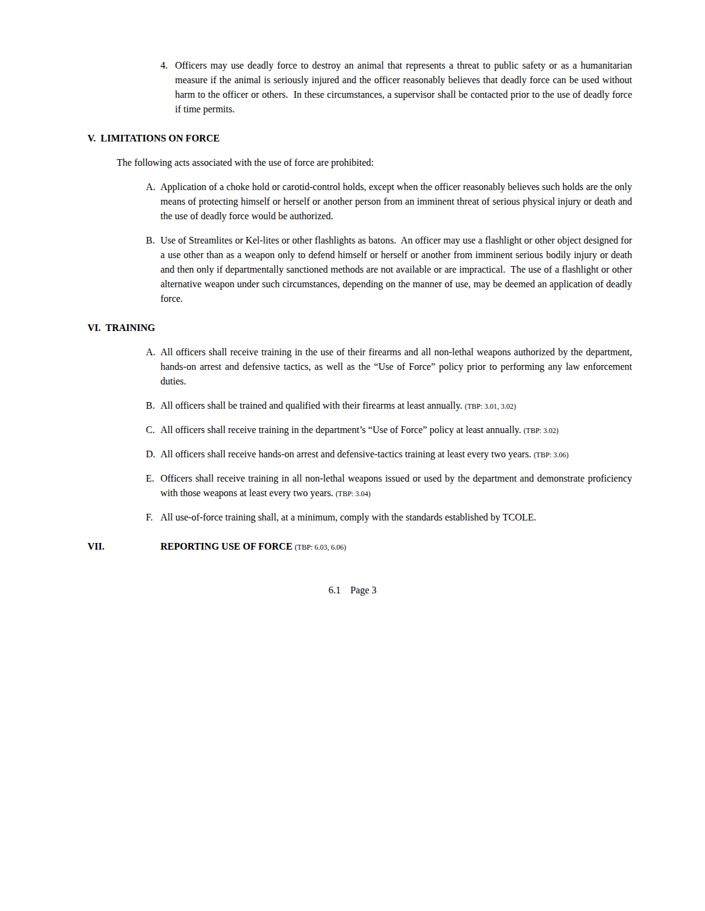4.
Officers may use deadly force to destroy an animal that represents a threat to public safety or as a humanitarian measure if the animal is seriously injured and the officer reasonably believes that deadly force can be used without harm to the officer or others. In these circumstances, a supervisor shall be contacted prior to the use of deadly force if time permits.
V. LIMITATIONS ON FORCE
The following acts associated with the use of force are prohibited:
A.
Application of a choke hold or carotid-control holds, except when the officer reasonably believes such holds are the only means of protecting himself or herself or another person from an imminent threat of serious physical injury or death and the use of deadly force would be authorized.
B.
Use of Streamlites or Kel-lites or other flashlights as batons. An officer may use a flashlight or other object designed for a use other than as a weapon only to defend himself or herself or another from imminent serious bodily injury or death and then only if departmentally sanctioned methods are not available or are impractical. The use of a flashlight or other alternative weapon under such circumstances, depending on the manner of use, may be deemed an application of deadly force.
VI. TRAINING
A.
All officers shall receive training in the use of their firearms and all non-lethal weapons authorized by the department, hands-on arrest and defensive tactics, as well as the “Use of Force” policy prior to performing any law enforcement duties.
B.
All officers shall be trained and qualified with their firearms at least annually. (TBP: 3.01, 3.02)
C.
All officers shall receive training in the department’s “Use of Force” policy at least annually. (TBP: 3.02)
D.
All officers shall receive hands-on arrest and defensive-tactics training at least every two years. (TBP: 3.06)
E.
Officers shall receive training in all non-lethal weapons issued or used by the department and demonstrate proficiency with those weapons at least every two years. (TBP: 3.04)
F.
All use-of-force training shall, at a minimum, comply with the standards established by TCOLE.
VII.
REPORTING USE OF FORCE (TBP: 6.03, 6.06)
6.1 Page 3